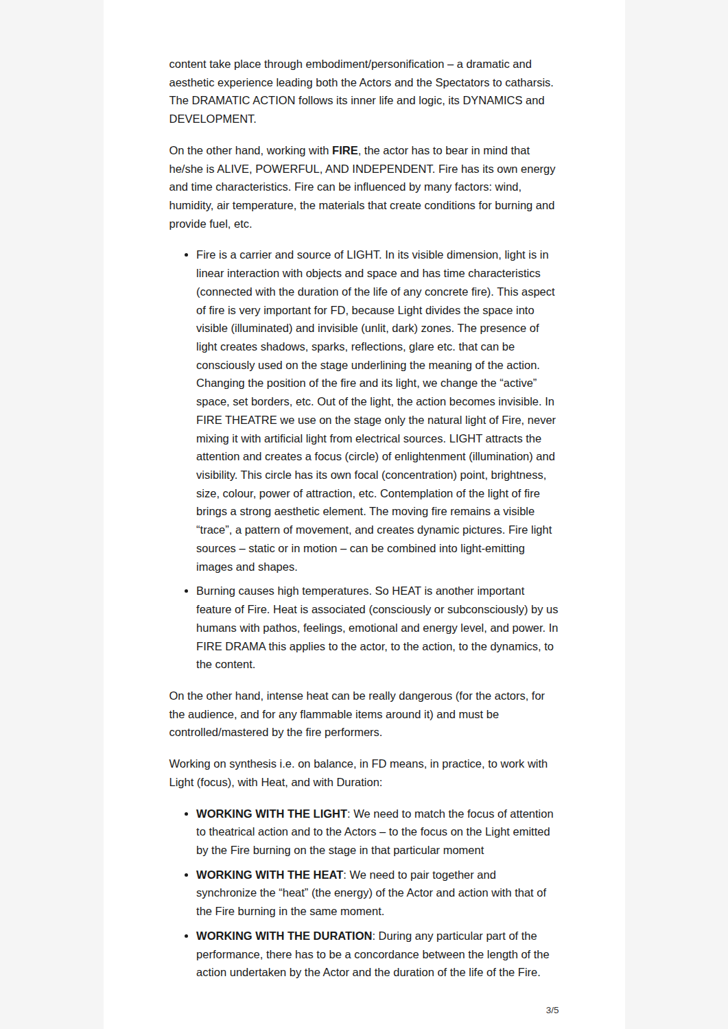content take place through embodiment/personification – a dramatic and aesthetic experience leading both the Actors and the Spectators to catharsis. The DRAMATIC ACTION follows its inner life and logic, its DYNAMICS and DEVELOPMENT.
On the other hand, working with FIRE, the actor has to bear in mind that he/she is ALIVE, POWERFUL, AND INDEPENDENT. Fire has its own energy and time characteristics. Fire can be influenced by many factors: wind, humidity, air temperature, the materials that create conditions for burning and provide fuel, etc.
Fire is a carrier and source of LIGHT. In its visible dimension, light is in linear interaction with objects and space and has time characteristics (connected with the duration of the life of any concrete fire). This aspect of fire is very important for FD, because Light divides the space into visible (illuminated) and invisible (unlit, dark) zones. The presence of light creates shadows, sparks, reflections, glare etc. that can be consciously used on the stage underlining the meaning of the action. Changing the position of the fire and its light, we change the “active” space, set borders, etc. Out of the light, the action becomes invisible. In FIRE THEATRE we use on the stage only the natural light of Fire, never mixing it with artificial light from electrical sources. LIGHT attracts the attention and creates a focus (circle) of enlightenment (illumination) and visibility. This circle has its own focal (concentration) point, brightness, size, colour, power of attraction, etc. Contemplation of the light of fire brings a strong aesthetic element. The moving fire remains a visible “trace”, a pattern of movement, and creates dynamic pictures. Fire light sources – static or in motion – can be combined into light-emitting images and shapes.
Burning causes high temperatures. So HEAT is another important feature of Fire. Heat is associated (consciously or subconsciously) by us humans with pathos, feelings, emotional and energy level, and power. In FIRE DRAMA this applies to the actor, to the action, to the dynamics, to the content.
On the other hand, intense heat can be really dangerous (for the actors, for the audience, and for any flammable items around it) and must be controlled/mastered by the fire performers.
Working on synthesis i.e. on balance, in FD means, in practice, to work with Light (focus), with Heat, and with Duration:
WORKING WITH THE LIGHT: We need to match the focus of attention to theatrical action and to the Actors – to the focus on the Light emitted by the Fire burning on the stage in that particular moment
WORKING WITH THE HEAT: We need to pair together and synchronize the “heat” (the energy) of the Actor and action with that of the Fire burning in the same moment.
WORKING WITH THE DURATION: During any particular part of the performance, there has to be a concordance between the length of the action undertaken by the Actor and the duration of the life of the Fire.
3/5